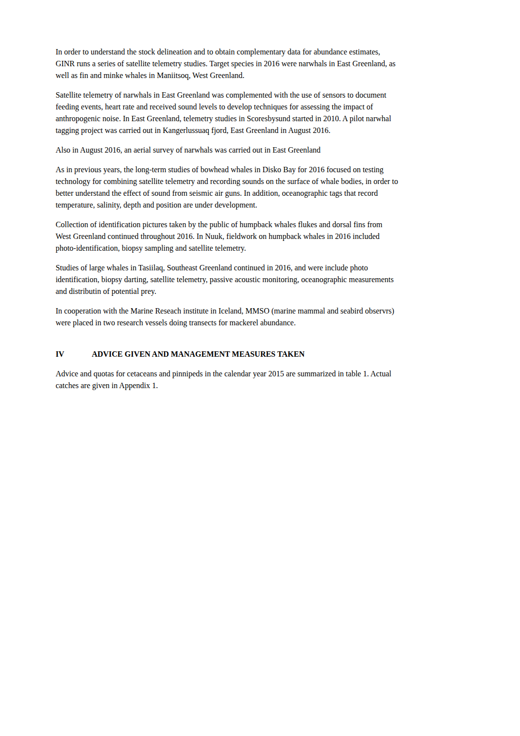In order to understand the stock delineation and to obtain complementary data for abundance estimates, GINR runs a series of satellite telemetry studies. Target species in 2016 were narwhals in East Greenland, as well as fin and minke whales in Maniitsoq, West Greenland.
Satellite telemetry of narwhals in East Greenland was complemented with the use of sensors to document feeding events, heart rate and received sound levels to develop techniques for assessing the impact of anthropogenic noise. In East Greenland, telemetry studies in Scoresbysund started in 2010. A pilot narwhal tagging project was carried out in Kangerlussuaq fjord, East Greenland in August 2016.
Also in August 2016, an aerial survey of narwhals was carried out in East Greenland
As in previous years, the long-term studies of bowhead whales in Disko Bay for 2016 focused on testing technology for combining satellite telemetry and recording sounds on the surface of whale bodies, in order to better understand the effect of sound from seismic air guns. In addition, oceanographic tags that record temperature, salinity, depth and position are under development.
Collection of identification pictures taken by the public of humpback whales flukes and dorsal fins from West Greenland continued throughout 2016. In Nuuk, fieldwork on humpback whales in 2016 included photo-identification, biopsy sampling and satellite telemetry.
Studies of large whales in Tasiilaq, Southeast Greenland continued in 2016, and were include photo identification, biopsy darting, satellite telemetry, passive acoustic monitoring, oceanographic measurements and distributin of potential prey.
In cooperation with the Marine Reseach institute in Iceland, MMSO (marine mammal and seabird observrs) were placed in two research vessels doing transects for mackerel abundance.
IV Advice given and management measures taken
Advice and quotas for cetaceans and pinnipeds in the calendar year 2015 are summarized in table 1. Actual catches are given in Appendix 1.